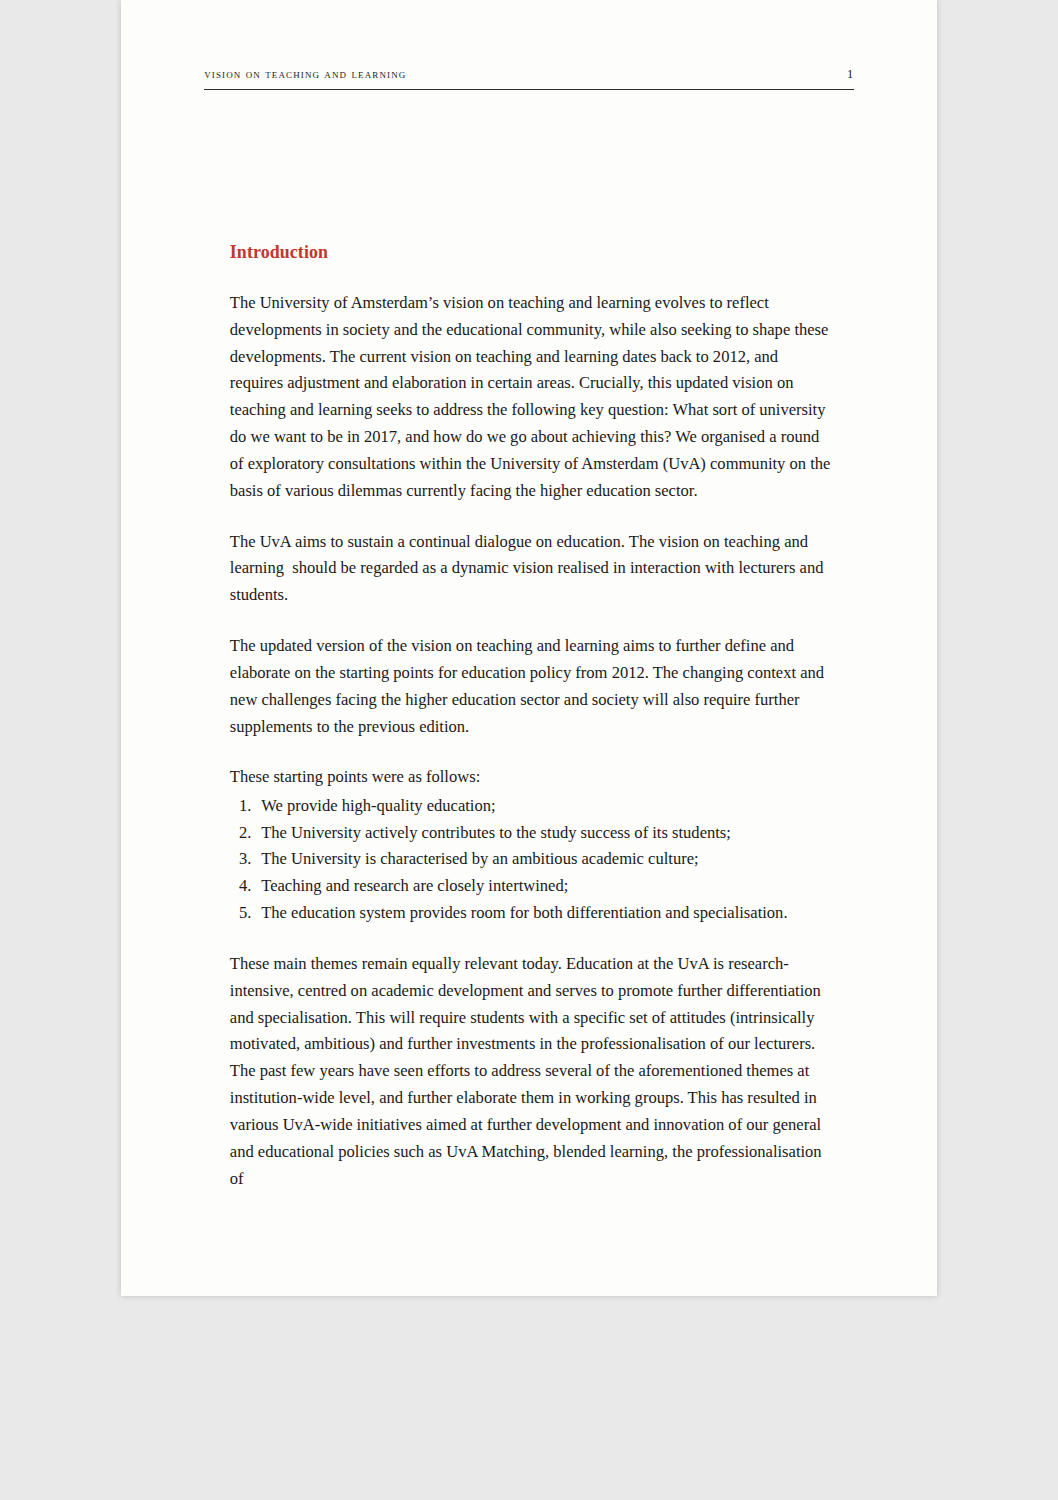Vision on teaching and learning 1
Introduction
The University of Amsterdam’s vision on teaching and learning evolves to reflect developments in society and the educational community, while also seeking to shape these developments. The current vision on teaching and learning dates back to 2012, and requires adjustment and elaboration in certain areas. Crucially, this updated vision on teaching and learning seeks to address the following key question: What sort of university do we want to be in 2017, and how do we go about achieving this? We organised a round of exploratory consultations within the University of Amsterdam (UvA) community on the basis of various dilemmas currently facing the higher education sector.
The UvA aims to sustain a continual dialogue on education. The vision on teaching and learning should be regarded as a dynamic vision realised in interaction with lecturers and students.
The updated version of the vision on teaching and learning aims to further define and elaborate on the starting points for education policy from 2012. The changing context and new challenges facing the higher education sector and society will also require further supplements to the previous edition.
These starting points were as follows:
We provide high-quality education;
The University actively contributes to the study success of its students;
The University is characterised by an ambitious academic culture;
Teaching and research are closely intertwined;
The education system provides room for both differentiation and specialisation.
These main themes remain equally relevant today. Education at the UvA is research-intensive, centred on academic development and serves to promote further differentiation and specialisation. This will require students with a specific set of attitudes (intrinsically motivated, ambitious) and further investments in the professionalisation of our lecturers. The past few years have seen efforts to address several of the aforementioned themes at institution-wide level, and further elaborate them in working groups. This has resulted in various UvA-wide initiatives aimed at further development and innovation of our general and educational policies such as UvA Matching, blended learning, the professionalisation of